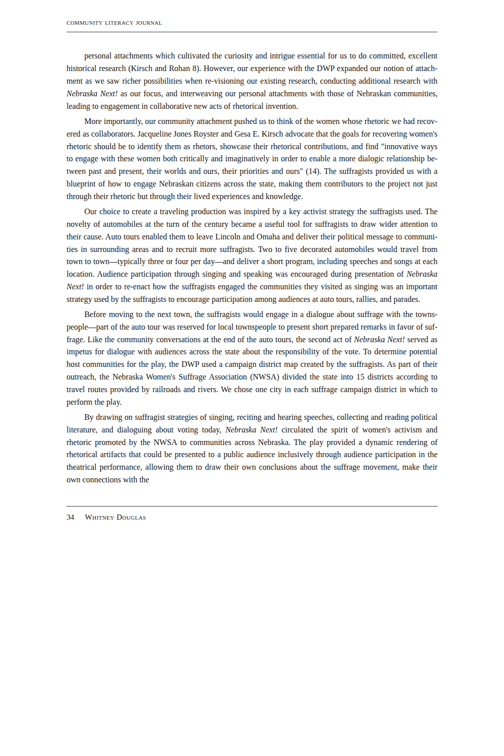community literacy journal
personal attachments which cultivated the curiosity and intrigue essential for us to do committed, excellent historical research (Kirsch and Rohan 8). However, our experience with the DWP expanded our notion of attachment as we saw richer possibilities when re-visioning our existing research, conducting additional research with Nebraska Next! as our focus, and interweaving our personal attachments with those of Nebraskan communities, leading to engagement in collaborative new acts of rhetorical invention.
More importantly, our community attachment pushed us to think of the women whose rhetoric we had recovered as collaborators. Jacqueline Jones Royster and Gesa E. Kirsch advocate that the goals for recovering women's rhetoric should be to identify them as rhetors, showcase their rhetorical contributions, and find "innovative ways to engage with these women both critically and imaginatively in order to enable a more dialogic relationship between past and present, their worlds and ours, their priorities and ours" (14). The suffragists provided us with a blueprint of how to engage Nebraskan citizens across the state, making them contributors to the project not just through their rhetoric but through their lived experiences and knowledge.
Our choice to create a traveling production was inspired by a key activist strategy the suffragists used. The novelty of automobiles at the turn of the century became a useful tool for suffragists to draw wider attention to their cause. Auto tours enabled them to leave Lincoln and Omaha and deliver their political message to communities in surrounding areas and to recruit more suffragists. Two to five decorated automobiles would travel from town to town—typically three or four per day—and deliver a short program, including speeches and songs at each location. Audience participation through singing and speaking was encouraged during presentation of Nebraska Next! in order to re-enact how the suffragists engaged the communities they visited as singing was an important strategy used by the suffragists to encourage participation among audiences at auto tours, rallies, and parades.
Before moving to the next town, the suffragists would engage in a dialogue about suffrage with the townspeople—part of the auto tour was reserved for local townspeople to present short prepared remarks in favor of suffrage. Like the community conversations at the end of the auto tours, the second act of Nebraska Next! served as impetus for dialogue with audiences across the state about the responsibility of the vote. To determine potential host communities for the play, the DWP used a campaign district map created by the suffragists. As part of their outreach, the Nebraska Women's Suffrage Association (NWSA) divided the state into 15 districts according to travel routes provided by railroads and rivers. We chose one city in each suffrage campaign district in which to perform the play.
By drawing on suffragist strategies of singing, reciting and hearing speeches, collecting and reading political literature, and dialoguing about voting today, Nebraska Next! circulated the spirit of women's activism and rhetoric promoted by the NWSA to communities across Nebraska. The play provided a dynamic rendering of rhetorical artifacts that could be presented to a public audience inclusively through audience participation in the theatrical performance, allowing them to draw their own conclusions about the suffrage movement, make their own connections with the
34 Whitney Douglas